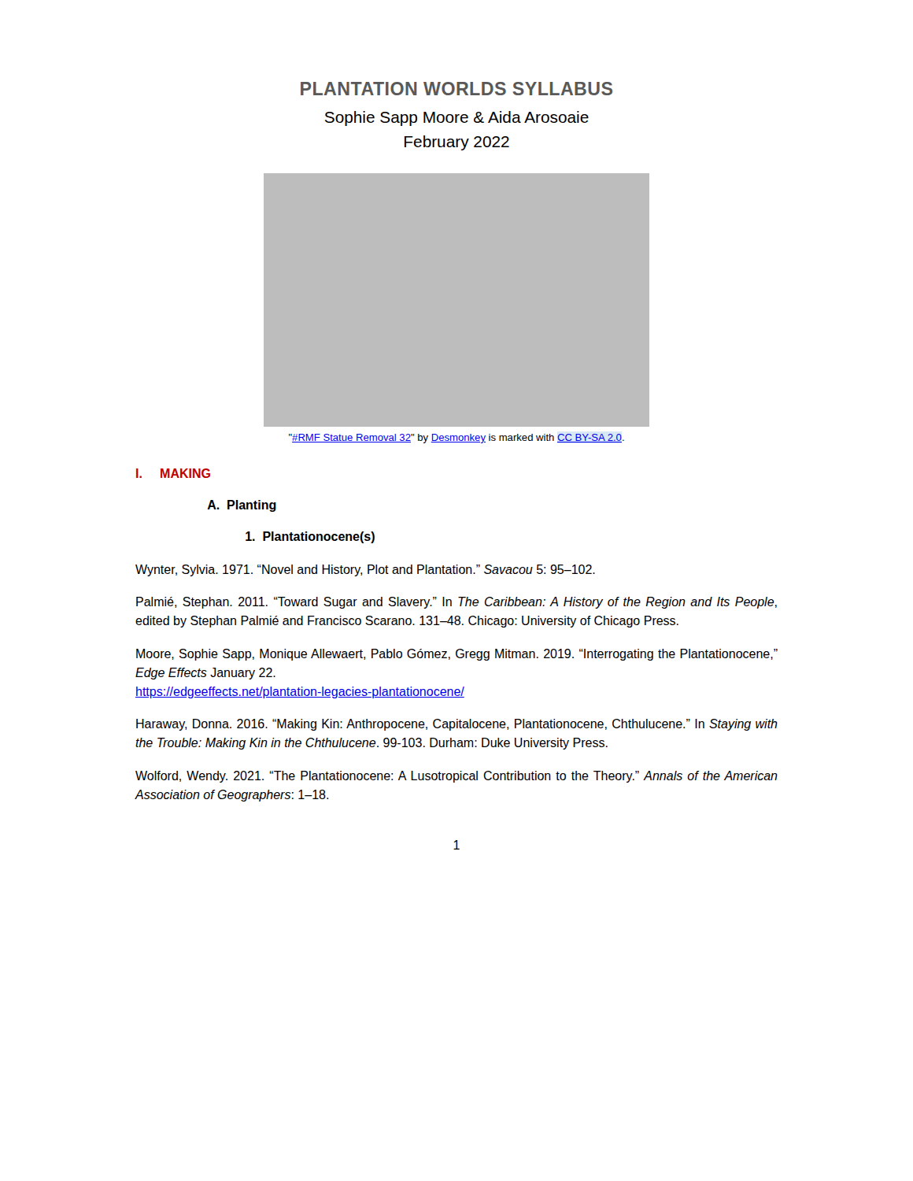PLANTATION WORLDS SYLLABUS
Sophie Sapp Moore & Aida Arosoaie
February 2022
"#RMF Statue Removal 32" by Desmonkey is marked with CC BY-SA 2.0.
I. MAKING
A. Planting
1. Plantationocene(s)
Wynter, Sylvia. 1971. “Novel and History, Plot and Plantation.” Savacou 5: 95–102.
Palmié, Stephan. 2011. “Toward Sugar and Slavery.” In The Caribbean: A History of the Region and Its People, edited by Stephan Palmié and Francisco Scarano. 131–48. Chicago: University of Chicago Press.
Moore, Sophie Sapp, Monique Allewaert, Pablo Gómez, Gregg Mitman. 2019. “Interrogating the Plantationocene,” Edge Effects January 22.
https://edgeeffects.net/plantation-legacies-plantationocene/
Haraway, Donna. 2016. “Making Kin: Anthropocene, Capitalocene, Plantationocene, Chthulucene.” In Staying with the Trouble: Making Kin in the Chthulucene. 99-103. Durham: Duke University Press.
Wolford, Wendy. 2021. “The Plantationocene: A Lusotropical Contribution to the Theory.” Annals of the American Association of Geographers: 1–18.
1